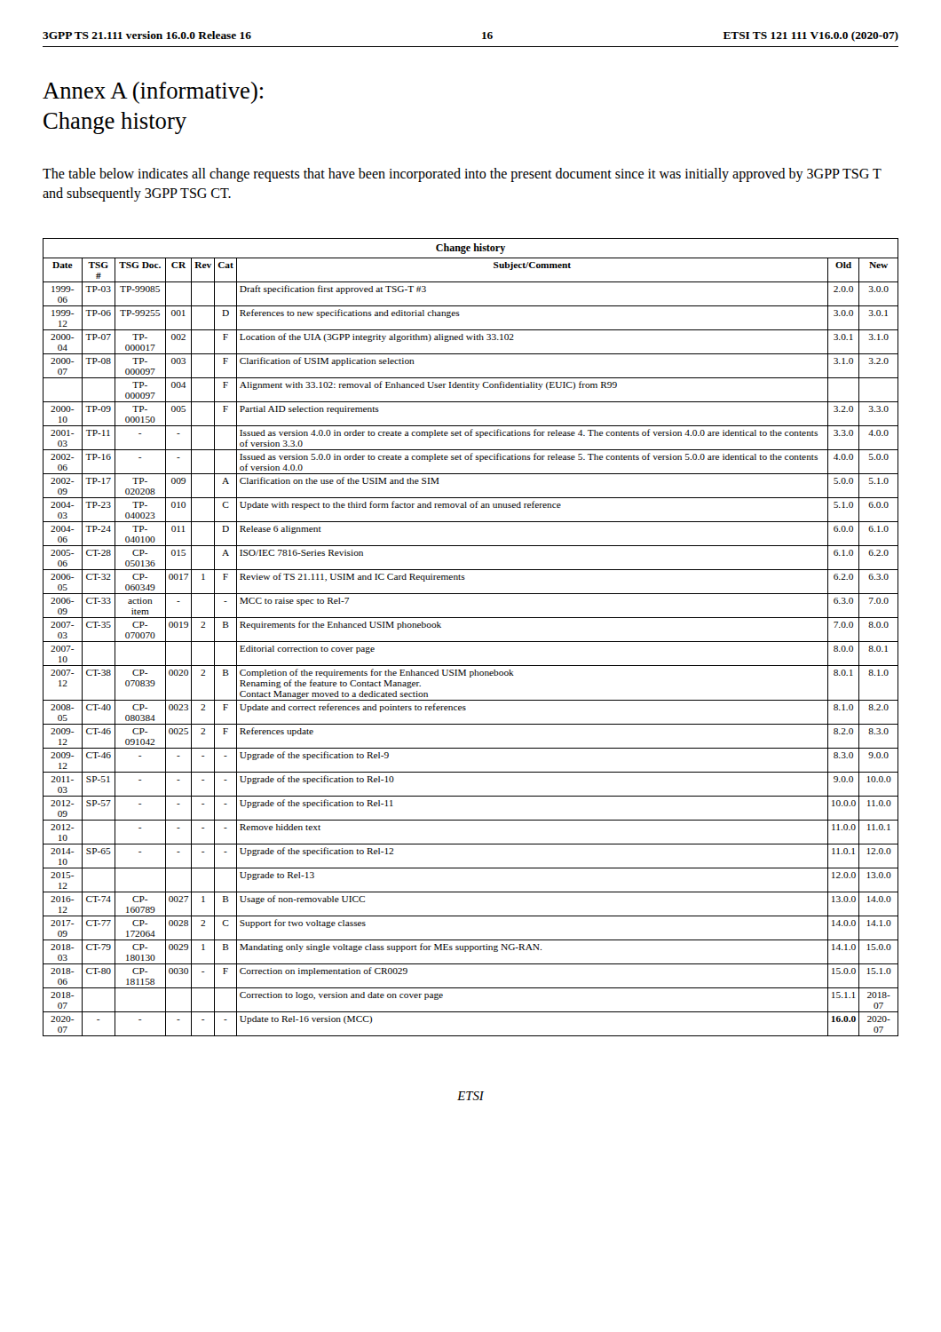3GPP TS 21.111 version 16.0.0 Release 16
16
ETSI TS 121 111 V16.0.0 (2020-07)
Annex A (informative):
Change history
The table below indicates all change requests that have been incorporated into the present document since it was initially approved by 3GPP TSG T and subsequently 3GPP TSG CT.
Change history
| Date | TSG # | TSG Doc. | CR | Rev | Cat | Subject/Comment | Old | New |
| --- | --- | --- | --- | --- | --- | --- | --- | --- |
| 1999-06 | TP-03 | TP-99085 | | | | Draft specification first approved at TSG-T #3 | 2.0.0 | 3.0.0 |
| 1999-12 | TP-06 | TP-99255 | 001 | | D | References to new specifications and editorial changes | 3.0.0 | 3.0.1 |
| 2000-04 | TP-07 | TP-000017 | 002 | | F | Location of the UIA (3GPP integrity algorithm) aligned with 33.102 | 3.0.1 | 3.1.0 |
| 2000-07 | TP-08 | TP-000097 | 003 | | F | Clarification of USIM application selection | 3.1.0 | 3.2.0 |
| | | TP-000097 | 004 | | F | Alignment with 33.102: removal of Enhanced User Identity Confidentiality (EUIC) from R99 | | |
| 2000-10 | TP-09 | TP-000150 | 005 | | F | Partial AID selection requirements | 3.2.0 | 3.3.0 |
| 2001-03 | TP-11 | - | - | | | Issued as version 4.0.0 in order to create a complete set of specifications for release 4. The contents of version 4.0.0 are identical to the contents of version 3.3.0 | 3.3.0 | 4.0.0 |
| 2002-06 | TP-16 | - | - | | | Issued as version 5.0.0 in order to create a complete set of specifications for release 5. The contents of version 5.0.0 are identical to the contents of version 4.0.0 | 4.0.0 | 5.0.0 |
| 2002-09 | TP-17 | TP-020208 | 009 | | A | Clarification on the use of the USIM and the SIM | 5.0.0 | 5.1.0 |
| 2004-03 | TP-23 | TP-040023 | 010 | | C | Update with respect to the third form factor and removal of an unused reference | 5.1.0 | 6.0.0 |
| 2004-06 | TP-24 | TP-040100 | 011 | | D | Release 6 alignment | 6.0.0 | 6.1.0 |
| 2005-06 | CT-28 | CP-050136 | 015 | | A | ISO/IEC 7816-Series Revision | 6.1.0 | 6.2.0 |
| 2006-05 | CT-32 | CP-060349 | 0017 | 1 | F | Review of TS 21.111, USIM and IC Card Requirements | 6.2.0 | 6.3.0 |
| 2006-09 | CT-33 | action item | - | | - | MCC to raise spec to Rel-7 | 6.3.0 | 7.0.0 |
| 2007-03 | CT-35 | CP-070070 | 0019 | 2 | B | Requirements for the Enhanced USIM phonebook | 7.0.0 | 8.0.0 |
| 2007-10 | | | | | | Editorial correction to cover page | 8.0.0 | 8.0.1 |
| 2007-12 | CT-38 | CP-070839 | 0020 | 2 | B | Completion of the requirements for the Enhanced USIM phonebook Renaming of the feature to Contact Manager. Contact Manager moved to a dedicated section | 8.0.1 | 8.1.0 |
| 2008-05 | CT-40 | CP-080384 | 0023 | 2 | F | Update and correct references and pointers to references | 8.1.0 | 8.2.0 |
| 2009-12 | CT-46 | CP-091042 | 0025 | 2 | F | References update | 8.2.0 | 8.3.0 |
| 2009-12 | CT-46 | - | - | - | - | Upgrade of the specification to Rel-9 | 8.3.0 | 9.0.0 |
| 2011-03 | SP-51 | - | - | - | - | Upgrade of the specification to Rel-10 | 9.0.0 | 10.0.0 |
| 2012-09 | SP-57 | - | - | - | - | Upgrade of the specification to Rel-11 | 10.0.0 | 11.0.0 |
| 2012-10 | | - | - | - | - | Remove hidden text | 11.0.0 | 11.0.1 |
| 2014-10 | SP-65 | - | - | - | - | Upgrade of the specification to Rel-12 | 11.0.1 | 12.0.0 |
| 2015-12 | | | | | | Upgrade to Rel-13 | 12.0.0 | 13.0.0 |
| 2016-12 | CT-74 | CP-160789 | 0027 | 1 | B | Usage of non-removable UICC | 13.0.0 | 14.0.0 |
| 2017-09 | CT-77 | CP-172064 | 0028 | 2 | C | Support for two voltage classes | 14.0.0 | 14.1.0 |
| 2018-03 | CT-79 | CP-180130 | 0029 | 1 | B | Mandating only single voltage class support for MEs supporting NG-RAN. | 14.1.0 | 15.0.0 |
| 2018-06 | CT-80 | CP-181158 | 0030 | - | F | Correction on implementation of CR0029 | 15.0.0 | 15.1.0 |
| 2018-07 | | | | | | Correction to logo, version and date on cover page | 15.1.1 | 2018-07 |
| 2020-07 | - | - | - | - | - | Update to Rel-16 version (MCC) | 16.0.0 | 2020-07 |
ETSI